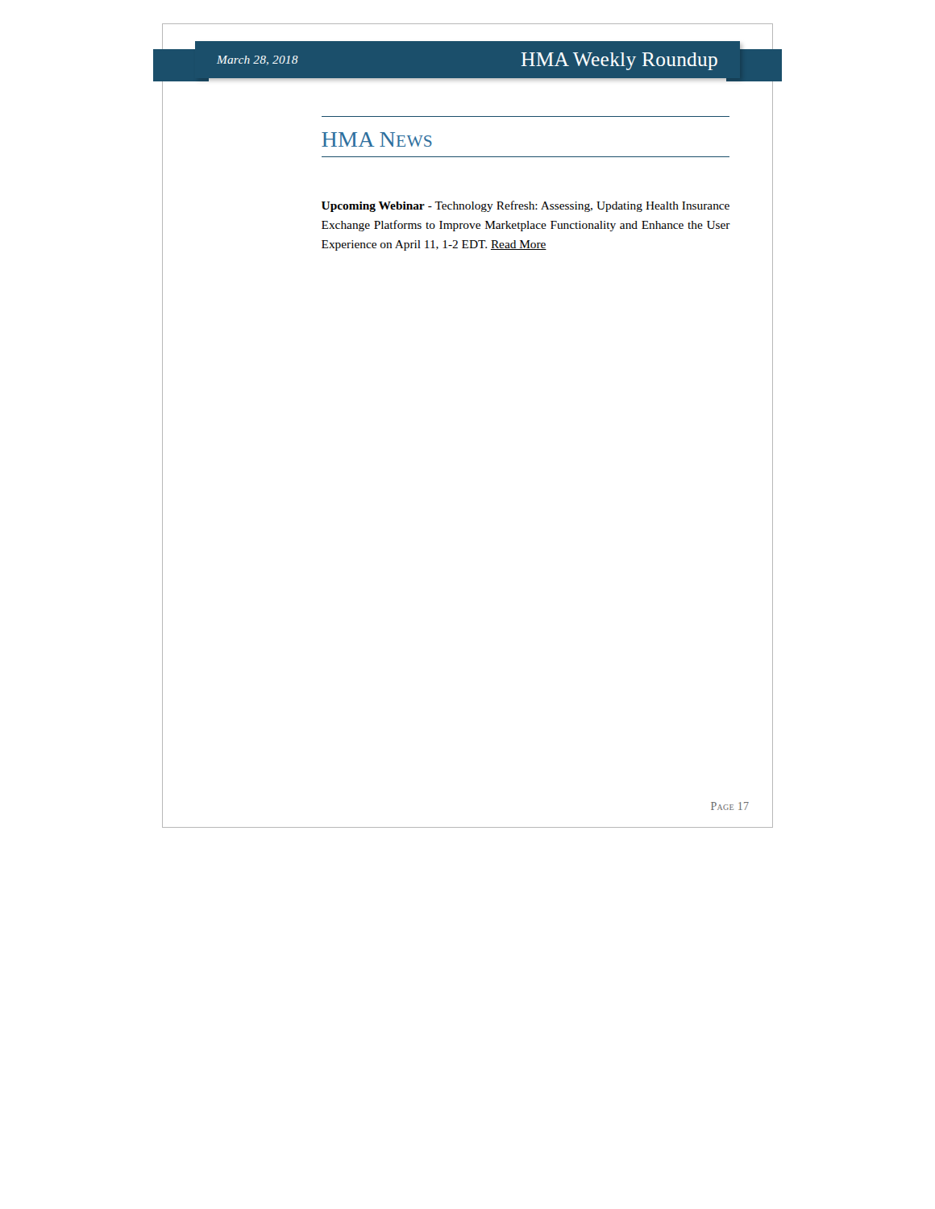March 28, 2018 HMA Weekly Roundup
HMA NEWS
Upcoming Webinar - Technology Refresh: Assessing, Updating Health Insurance Exchange Platforms to Improve Marketplace Functionality and Enhance the User Experience on April 11, 1-2 EDT. Read More
Page 17